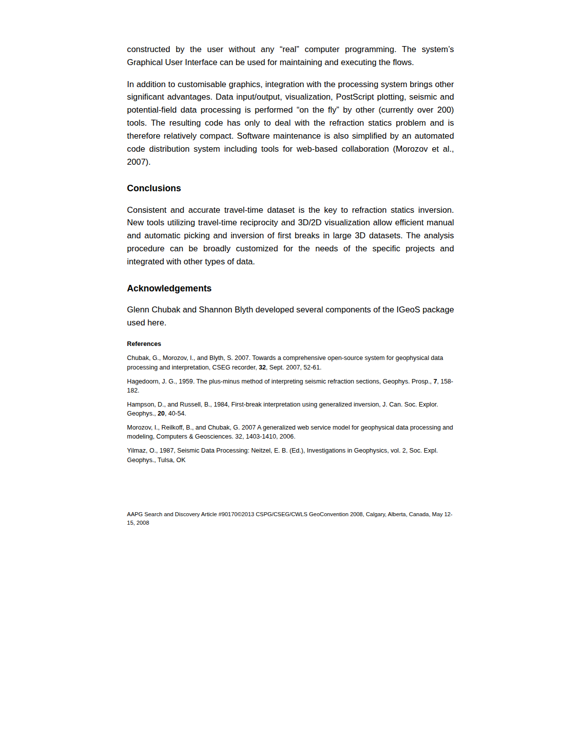constructed by the user without any “real” computer programming. The system’s Graphical User Interface can be used for maintaining and executing the flows.
In addition to customisable graphics, integration with the processing system brings other significant advantages. Data input/output, visualization, PostScript plotting, seismic and potential-field data processing is performed “on the fly” by other (currently over 200) tools. The resulting code has only to deal with the refraction statics problem and is therefore relatively compact. Software maintenance is also simplified by an automated code distribution system including tools for web-based collaboration (Morozov et al., 2007).
Conclusions
Consistent and accurate travel-time dataset is the key to refraction statics inversion. New tools utilizing travel-time reciprocity and 3D/2D visualization allow efficient manual and automatic picking and inversion of first breaks in large 3D datasets. The analysis procedure can be broadly customized for the needs of the specific projects and integrated with other types of data.
Acknowledgements
Glenn Chubak and Shannon Blyth developed several components of the IGeoS package used here.
References
Chubak, G., Morozov, I., and Blyth, S. 2007. Towards a comprehensive open-source system for geophysical data processing and interpretation, CSEG recorder, 32, Sept. 2007, 52-61.
Hagedoorn, J. G., 1959. The plus-minus method of interpreting seismic refraction sections, Geophys. Prosp., 7, 158-182.
Hampson, D., and Russell, B., 1984, First-break interpretation using generalized inversion, J. Can. Soc. Explor. Geophys., 20, 40-54.
Morozov, I., Reilkoff, B., and Chubak, G. 2007 A generalized web service model for geophysical data processing and modeling, Computers & Geosciences. 32, 1403-1410, 2006.
Yilmaz, O., 1987, Seismic Data Processing: Neitzel, E. B. (Ed.), Investigations in Geophysics, vol. 2, Soc. Expl. Geophys., Tulsa, OK
AAPG Search and Discovery Article #90170©2013 CSPG/CSEG/CWLS GeoConvention 2008, Calgary, Alberta, Canada, May 12-15, 2008